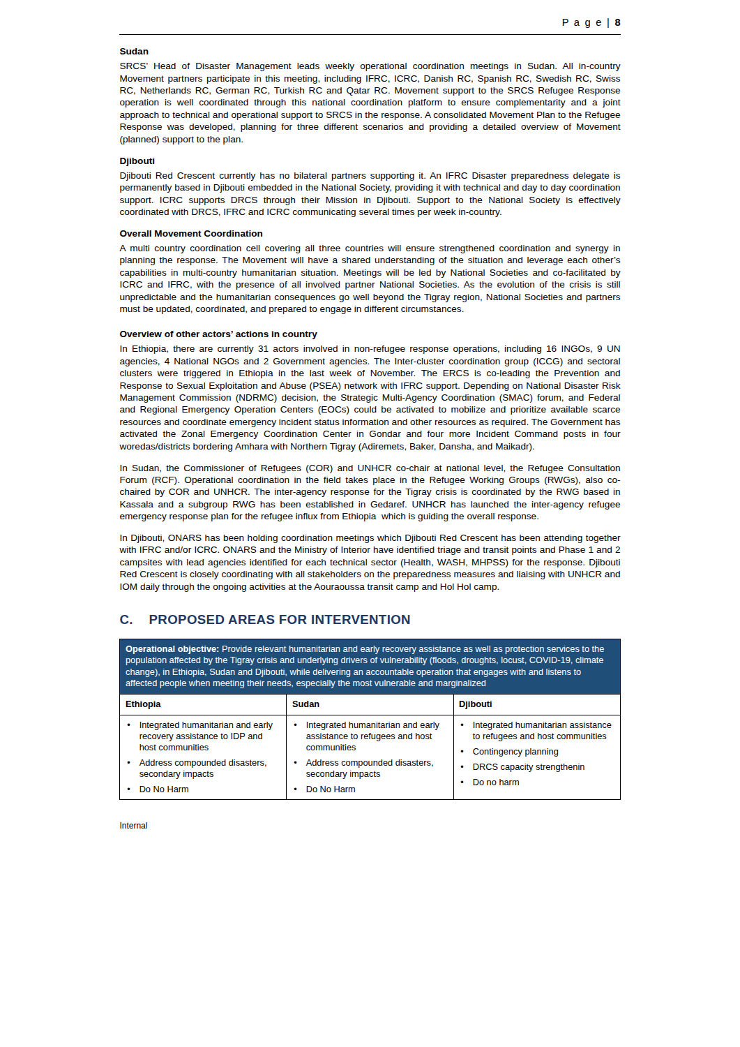P a g e | 8
Sudan
SRCS’ Head of Disaster Management leads weekly operational coordination meetings in Sudan. All in-country Movement partners participate in this meeting, including IFRC, ICRC, Danish RC, Spanish RC, Swedish RC, Swiss RC, Netherlands RC, German RC, Turkish RC and Qatar RC. Movement support to the SRCS Refugee Response operation is well coordinated through this national coordination platform to ensure complementarity and a joint approach to technical and operational support to SRCS in the response. A consolidated Movement Plan to the Refugee Response was developed, planning for three different scenarios and providing a detailed overview of Movement (planned) support to the plan.
Djibouti
Djibouti Red Crescent currently has no bilateral partners supporting it. An IFRC Disaster preparedness delegate is permanently based in Djibouti embedded in the National Society, providing it with technical and day to day coordination support. ICRC supports DRCS through their Mission in Djibouti. Support to the National Society is effectively coordinated with DRCS, IFRC and ICRC communicating several times per week in-country.
Overall Movement Coordination
A multi country coordination cell covering all three countries will ensure strengthened coordination and synergy in planning the response. The Movement will have a shared understanding of the situation and leverage each other’s capabilities in multi-country humanitarian situation. Meetings will be led by National Societies and co-facilitated by ICRC and IFRC, with the presence of all involved partner National Societies. As the evolution of the crisis is still unpredictable and the humanitarian consequences go well beyond the Tigray region, National Societies and partners must be updated, coordinated, and prepared to engage in different circumstances.
Overview of other actors’ actions in country
In Ethiopia, there are currently 31 actors involved in non-refugee response operations, including 16 INGOs, 9 UN agencies, 4 National NGOs and 2 Government agencies. The Inter-cluster coordination group (ICCG) and sectoral clusters were triggered in Ethiopia in the last week of November. The ERCS is co-leading the Prevention and Response to Sexual Exploitation and Abuse (PSEA) network with IFRC support. Depending on National Disaster Risk Management Commission (NDRMC) decision, the Strategic Multi-Agency Coordination (SMAC) forum, and Federal and Regional Emergency Operation Centers (EOCs) could be activated to mobilize and prioritize available scarce resources and coordinate emergency incident status information and other resources as required. The Government has activated the Zonal Emergency Coordination Center in Gondar and four more Incident Command posts in four woredas/districts bordering Amhara with Northern Tigray (Adiremets, Baker, Dansha, and Maikadr).
In Sudan, the Commissioner of Refugees (COR) and UNHCR co-chair at national level, the Refugee Consultation Forum (RCF). Operational coordination in the field takes place in the Refugee Working Groups (RWGs), also co-chaired by COR and UNHCR. The inter-agency response for the Tigray crisis is coordinated by the RWG based in Kassala and a subgroup RWG has been established in Gedaref. UNHCR has launched the inter-agency refugee emergency response plan for the refugee influx from Ethiopia which is guiding the overall response.
In Djibouti, ONARS has been holding coordination meetings which Djibouti Red Crescent has been attending together with IFRC and/or ICRC. ONARS and the Ministry of Interior have identified triage and transit points and Phase 1 and 2 campsites with lead agencies identified for each technical sector (Health, WASH, MHPSS) for the response. Djibouti Red Crescent is closely coordinating with all stakeholders on the preparedness measures and liaising with UNHCR and IOM daily through the ongoing activities at the Aouraoussa transit camp and Hol Hol camp.
C. PROPOSED AREAS FOR INTERVENTION
| Operational objective: Provide relevant humanitarian and early recovery assistance as well as protection services to the population affected by the Tigray crisis and underlying drivers of vulnerability (floods, droughts, locust, COVID-19, climate change), in Ethiopia, Sudan and Djibouti, while delivering an accountable operation that engages with and listens to affected people when meeting their needs, especially the most vulnerable and marginalized |
| Ethiopia | Sudan | Djibouti |
| Integrated humanitarian and early recovery assistance to IDP and host communities Address compounded disasters, secondary impacts Do No Harm | Integrated humanitarian and early assistance to refugees and host communities Address compounded disasters, secondary impacts Do No Harm | Integrated humanitarian assistance to refugees and host communities Contingency planning DRCS capacity strengthenin Do no harm |
Internal